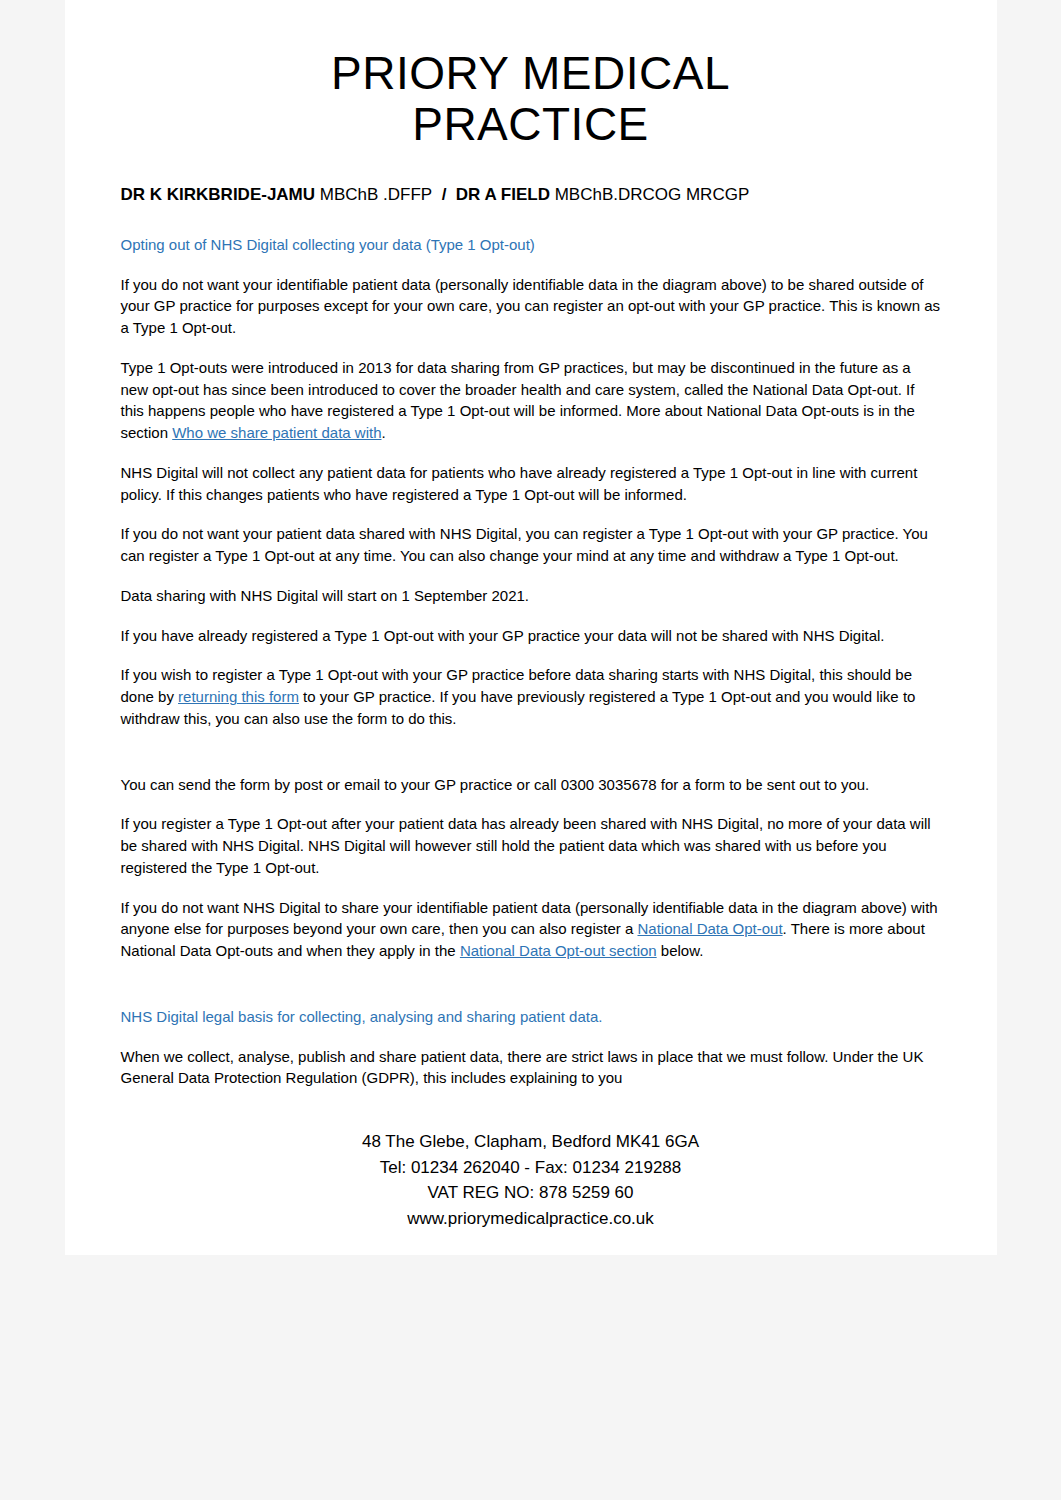PRIORY MEDICAL
PRACTICE
DR K KIRKBRIDE-JAMU MBChB .DFFP / DR A FIELD MBChB.DRCOG MRCGP
Opting out of NHS Digital collecting your data (Type 1 Opt-out)
If you do not want your identifiable patient data (personally identifiable data in the diagram above) to be shared outside of your GP practice for purposes except for your own care, you can register an opt-out with your GP practice. This is known as a Type 1 Opt-out.
Type 1 Opt-outs were introduced in 2013 for data sharing from GP practices, but may be discontinued in the future as a new opt-out has since been introduced to cover the broader health and care system, called the National Data Opt-out. If this happens people who have registered a Type 1 Opt-out will be informed. More about National Data Opt-outs is in the section Who we share patient data with.
NHS Digital will not collect any patient data for patients who have already registered a Type 1 Opt-out in line with current policy. If this changes patients who have registered a Type 1 Opt-out will be informed.
If you do not want your patient data shared with NHS Digital, you can register a Type 1 Opt-out with your GP practice. You can register a Type 1 Opt-out at any time. You can also change your mind at any time and withdraw a Type 1 Opt-out.
Data sharing with NHS Digital will start on 1 September 2021.
If you have already registered a Type 1 Opt-out with your GP practice your data will not be shared with NHS Digital.
If you wish to register a Type 1 Opt-out with your GP practice before data sharing starts with NHS Digital, this should be done by returning this form to your GP practice. If you have previously registered a Type 1 Opt-out and you would like to withdraw this, you can also use the form to do this.
You can send the form by post or email to your GP practice or call 0300 3035678 for a form to be sent out to you.
If you register a Type 1 Opt-out after your patient data has already been shared with NHS Digital, no more of your data will be shared with NHS Digital. NHS Digital will however still hold the patient data which was shared with us before you registered the Type 1 Opt-out.
If you do not want NHS Digital to share your identifiable patient data (personally identifiable data in the diagram above) with anyone else for purposes beyond your own care, then you can also register a National Data Opt-out. There is more about National Data Opt-outs and when they apply in the National Data Opt-out section below.
NHS Digital legal basis for collecting, analysing and sharing patient data.
When we collect, analyse, publish and share patient data, there are strict laws in place that we must follow. Under the UK General Data Protection Regulation (GDPR), this includes explaining to you
48 The Glebe, Clapham, Bedford MK41 6GA
Tel: 01234 262040 - Fax: 01234 219288
VAT REG NO: 878 5259 60
www.priorymedicalpractice.co.uk